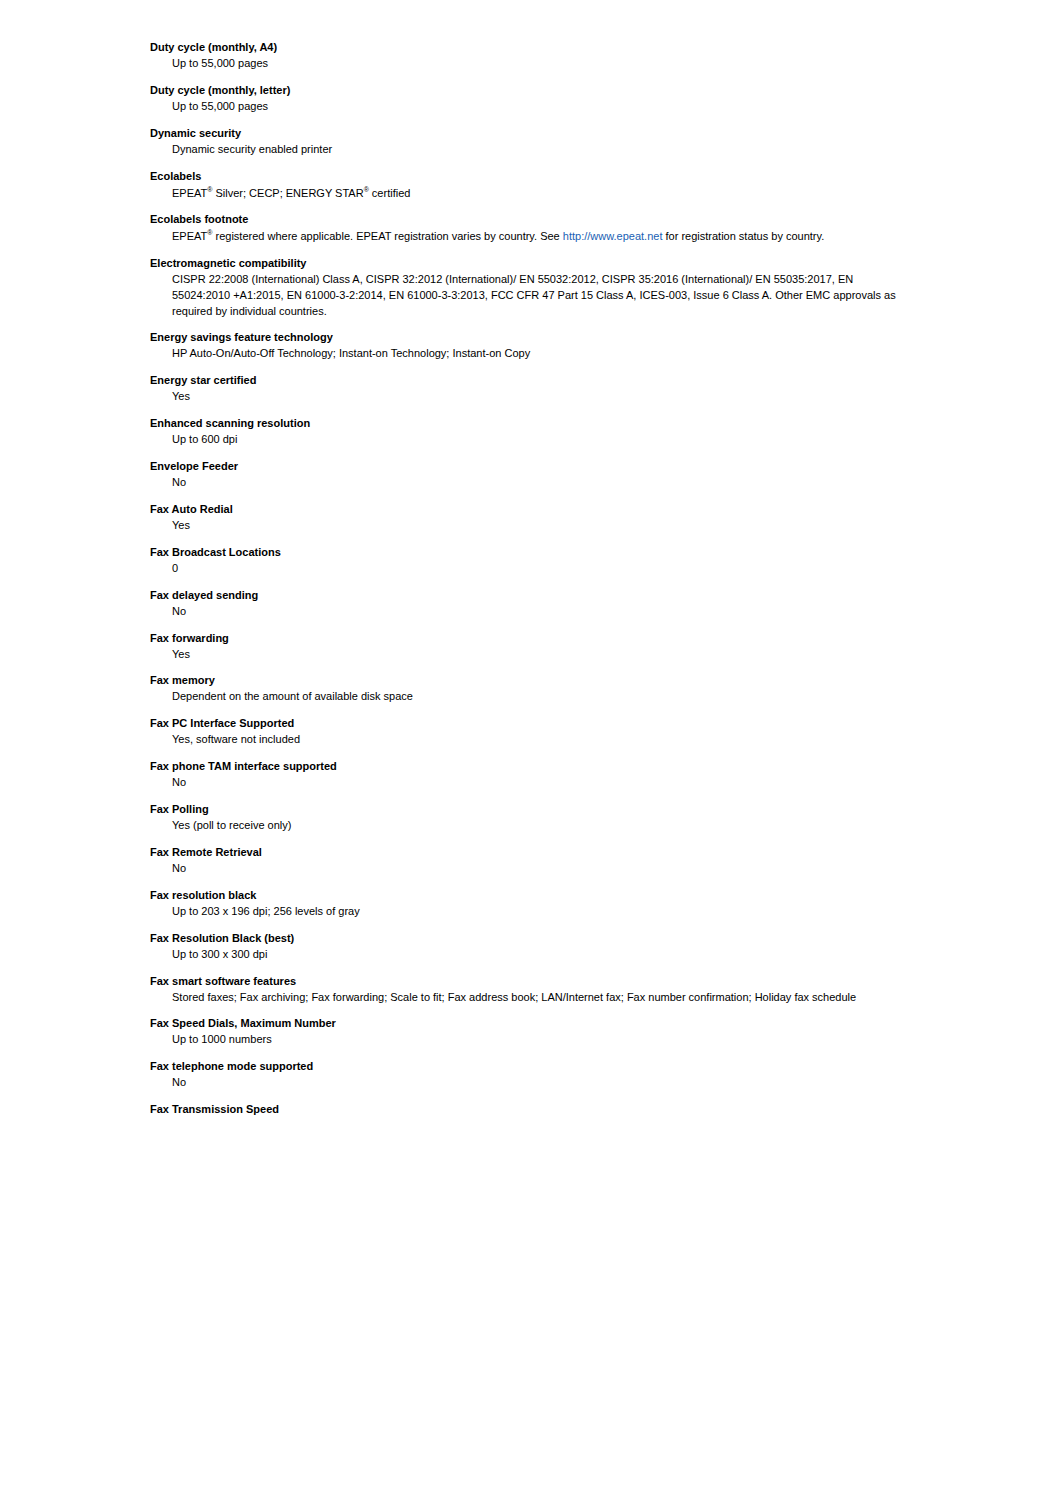Duty cycle (monthly, A4)
Up to 55,000 pages
Duty cycle (monthly, letter)
Up to 55,000 pages
Dynamic security
Dynamic security enabled printer
Ecolabels
EPEAT® Silver; CECP; ENERGY STAR® certified
Ecolabels footnote
EPEAT® registered where applicable. EPEAT registration varies by country. See http://www.epeat.net for registration status by country.
Electromagnetic compatibility
CISPR 22:2008 (International) Class A, CISPR 32:2012 (International)/ EN 55032:2012, CISPR 35:2016 (International)/ EN 55035:2017, EN 55024:2010 +A1:2015, EN 61000-3-2:2014, EN 61000-3-3:2013, FCC CFR 47 Part 15 Class A, ICES-003, Issue 6 Class A. Other EMC approvals as required by individual countries.
Energy savings feature technology
HP Auto-On/Auto-Off Technology; Instant-on Technology; Instant-on Copy
Energy star certified
Yes
Enhanced scanning resolution
Up to 600 dpi
Envelope Feeder
No
Fax Auto Redial
Yes
Fax Broadcast Locations
0
Fax delayed sending
No
Fax forwarding
Yes
Fax memory
Dependent on the amount of available disk space
Fax PC Interface Supported
Yes, software not included
Fax phone TAM interface supported
No
Fax Polling
Yes (poll to receive only)
Fax Remote Retrieval
No
Fax resolution black
Up to 203 x 196 dpi; 256 levels of gray
Fax Resolution Black (best)
Up to 300 x 300 dpi
Fax smart software features
Stored faxes; Fax archiving; Fax forwarding; Scale to fit; Fax address book; LAN/Internet fax; Fax number confirmation; Holiday fax schedule
Fax Speed Dials, Maximum Number
Up to 1000 numbers
Fax telephone mode supported
No
Fax Transmission Speed